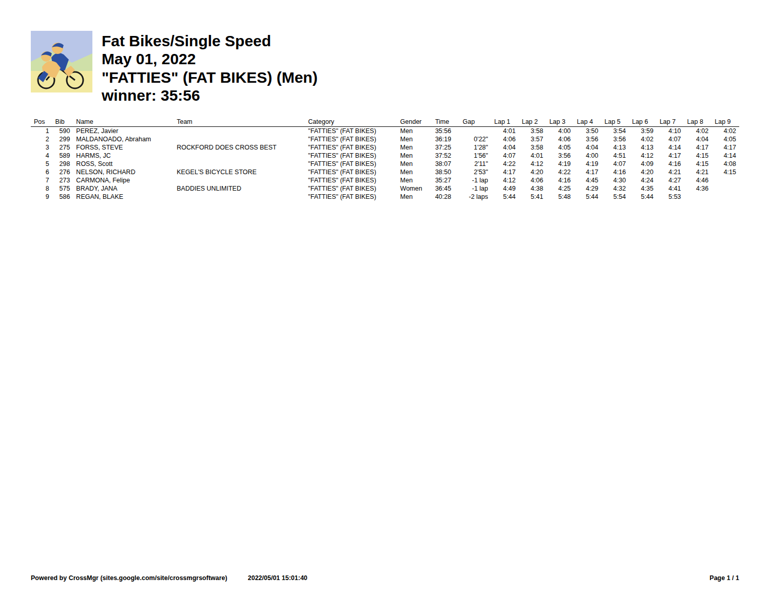Fat Bikes/Single Speed
May 01, 2022
"FATTIES" (FAT BIKES) (Men)
winner: 35:56
| Pos | Bib | Name | Team | Category | Gender | Time | Gap | Lap 1 | Lap 2 | Lap 3 | Lap 4 | Lap 5 | Lap 6 | Lap 7 | Lap 8 | Lap 9 |
| --- | --- | --- | --- | --- | --- | --- | --- | --- | --- | --- | --- | --- | --- | --- | --- | --- |
| 1 | 590 | PEREZ, Javier | | "FATTIES" (FAT BIKES) | Men | 35:56 | | 4:01 | 3:58 | 4:00 | 3:50 | 3:54 | 3:59 | 4:10 | 4:02 | 4:02 |
| 2 | 299 | MALDANOADO, Abraham | | "FATTIES" (FAT BIKES) | Men | 36:19 | 0'22" | 4:06 | 3:57 | 4:06 | 3:56 | 3:56 | 4:02 | 4:07 | 4:04 | 4:05 |
| 3 | 275 | FORSS, STEVE | ROCKFORD DOES CROSS BEST | "FATTIES" (FAT BIKES) | Men | 37:25 | 1'28" | 4:04 | 3:58 | 4:05 | 4:04 | 4:13 | 4:13 | 4:14 | 4:17 | 4:17 |
| 4 | 589 | HARMS, JC | | "FATTIES" (FAT BIKES) | Men | 37:52 | 1'56" | 4:07 | 4:01 | 3:56 | 4:00 | 4:51 | 4:12 | 4:17 | 4:15 | 4:14 |
| 5 | 298 | ROSS, Scott | | "FATTIES" (FAT BIKES) | Men | 38:07 | 2'11" | 4:22 | 4:12 | 4:19 | 4:19 | 4:07 | 4:09 | 4:16 | 4:15 | 4:08 |
| 6 | 276 | NELSON, RICHARD | KEGEL'S BICYCLE STORE | "FATTIES" (FAT BIKES) | Men | 38:50 | 2'53" | 4:17 | 4:20 | 4:22 | 4:17 | 4:16 | 4:20 | 4:21 | 4:21 | 4:15 |
| 7 | 273 | CARMONA, Felipe | | "FATTIES" (FAT BIKES) | Men | 35:27 | -1 lap | 4:12 | 4:06 | 4:16 | 4:45 | 4:30 | 4:24 | 4:27 | 4:46 | |
| 8 | 575 | BRADY, JANA | BADDIES UNLIMITED | "FATTIES" (FAT BIKES) | Women | 36:45 | -1 lap | 4:49 | 4:38 | 4:25 | 4:29 | 4:32 | 4:35 | 4:41 | 4:36 | |
| 9 | 586 | REGAN, BLAKE | | "FATTIES" (FAT BIKES) | Men | 40:28 | -2 laps | 5:44 | 5:41 | 5:48 | 5:44 | 5:54 | 5:44 | 5:53 | | |
Powered by CrossMgr (sites.google.com/site/crossmgrsoftware)2022/05/01 15:01:40
Page 1 / 1